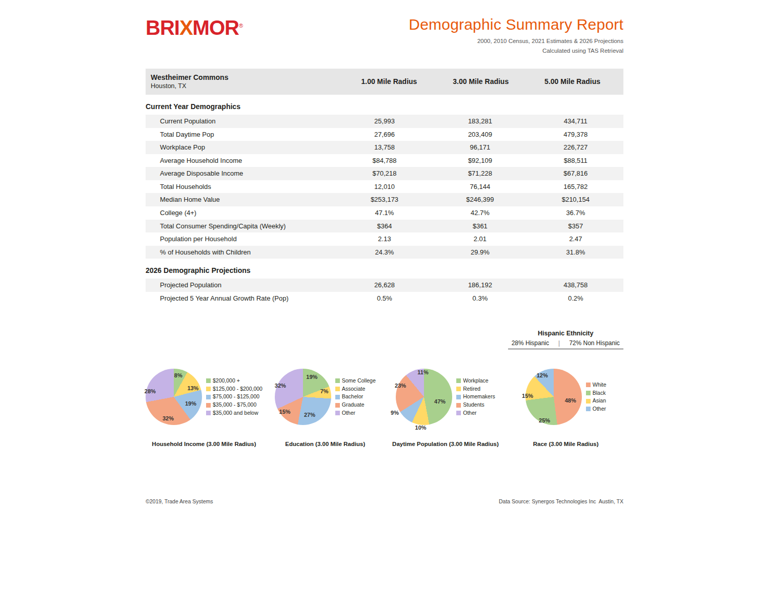BRIXMOR®
Demographic Summary Report
2000, 2010 Census, 2021 Estimates & 2026 Projections
Calculated using TAS Retrieval
Westheimer Commons
Houston, TX
1.00 Mile Radius
3.00 Mile Radius
5.00 Mile Radius
Current Year Demographics
| Current Population | 25,993 | 183,281 | 434,711 |
| Total Daytime Pop | 27,696 | 203,409 | 479,378 |
| Workplace Pop | 13,758 | 96,171 | 226,727 |
| Average Household Income | $84,788 | $92,109 | $88,511 |
| Average Disposable Income | $70,218 | $71,228 | $67,816 |
| Total Households | 12,010 | 76,144 | 165,782 |
| Median Home Value | $253,173 | $246,399 | $210,154 |
| College (4+) | 47.1% | 42.7% | 36.7% |
| Total Consumer Spending/Capita (Weekly) | $364 | $361 | $357 |
| Population per Household | 2.13 | 2.01 | 2.47 |
| % of Households with Children | 24.3% | 29.9% | 31.8% |
2026 Demographic Projections
| Projected Population | 26,628 | 186,192 | 438,758 |
| Projected 5 Year Annual Growth Rate (Pop) | 0.5% | 0.3% | 0.2% |
Hispanic Ethnicity
28% Hispanic|72% Non Hispanic
8% 13% 19% 32% 28%
$200,000 +
$125,000 - $200,000
$75,000 - $125,000
$35,000 - $75,000
$35,000 and below
Household Income (3.00 Mile Radius)
19% 7% 27% 15% 32%
Some College
Associate
Bachelor
Graduate
Other
Education (3.00 Mile Radius)
47% 10% 9% 23% 11%
Workplace
Retired
Homemakers
Students
Other
Daytime Population (3.00 Mile Radius)
48% 25% 15% 12%
White
Black
Asian
Other
Race (3.00 Mile Radius)
©2019, Trade Area Systems
Data Source: Synergos Technologies Inc Austin, TX